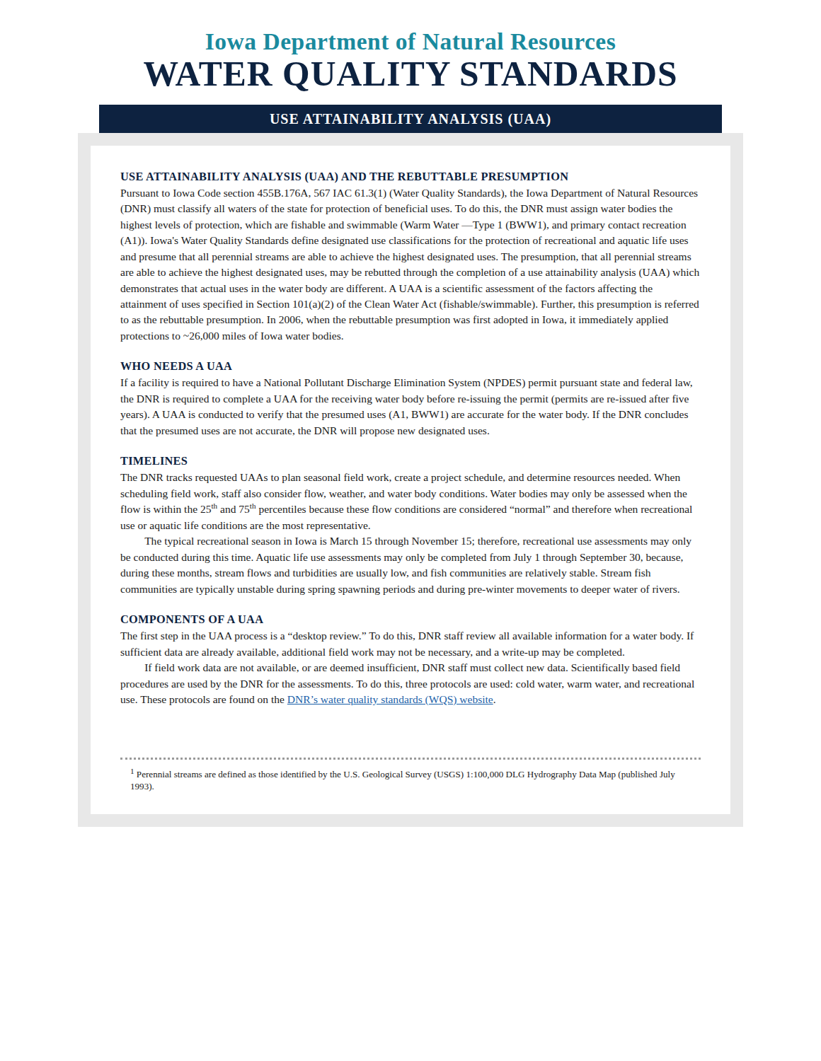Iowa Department of Natural Resources
WATER QUALITY STANDARDS
USE ATTAINABILITY ANALYSIS (UAA)
USE ATTAINABILITY ANALYSIS (UAA) AND THE REBUTTABLE PRESUMPTION
Pursuant to Iowa Code section 455B.176A, 567 IAC 61.3(1) (Water Quality Standards), the Iowa Department of Natural Resources (DNR) must classify all waters of the state for protection of beneficial uses. To do this, the DNR must assign water bodies the highest levels of protection, which are fishable and swimmable (Warm Water —Type 1 (BWW1), and primary contact recreation (A1)). Iowa's Water Quality Standards define designated use classifications for the protection of recreational and aquatic life uses and presume that all perennial streams are able to achieve the highest designated uses. The presumption, that all perennial streams are able to achieve the highest designated uses, may be rebutted through the completion of a use attainability analysis (UAA) which demonstrates that actual uses in the water body are different. A UAA is a scientific assessment of the factors affecting the attainment of uses specified in Section 101(a)(2) of the Clean Water Act (fishable/swimmable). Further, this presumption is referred to as the rebuttable presumption. In 2006, when the rebuttable presumption was first adopted in Iowa, it immediately applied protections to ~26,000 miles of Iowa water bodies.
WHO NEEDS A UAA
If a facility is required to have a National Pollutant Discharge Elimination System (NPDES) permit pursuant state and federal law, the DNR is required to complete a UAA for the receiving water body before re-issuing the permit (permits are re-issued after five years). A UAA is conducted to verify that the presumed uses (A1, BWW1) are accurate for the water body. If the DNR concludes that the presumed uses are not accurate, the DNR will propose new designated uses.
TIMELINES
The DNR tracks requested UAAs to plan seasonal field work, create a project schedule, and determine resources needed. When scheduling field work, staff also consider flow, weather, and water body conditions. Water bodies may only be assessed when the flow is within the 25th and 75th percentiles because these flow conditions are considered “normal” and therefore when recreational use or aquatic life conditions are the most representative.
The typical recreational season in Iowa is March 15 through November 15; therefore, recreational use assessments may only be conducted during this time. Aquatic life use assessments may only be completed from July 1 through September 30, because, during these months, stream flows and turbidities are usually low, and fish communities are relatively stable. Stream fish communities are typically unstable during spring spawning periods and during pre-winter movements to deeper water of rivers.
COMPONENTS OF A UAA
The first step in the UAA process is a “desktop review.” To do this, DNR staff review all available information for a water body. If sufficient data are already available, additional field work may not be necessary, and a write-up may be completed.
If field work data are not available, or are deemed insufficient, DNR staff must collect new data. Scientifically based field procedures are used by the DNR for the assessments. To do this, three protocols are used: cold water, warm water, and recreational use. These protocols are found on the DNR’s water quality standards (WQS) website.
1 Perennial streams are defined as those identified by the U.S. Geological Survey (USGS) 1:100,000 DLG Hydrography Data Map (published July 1993).